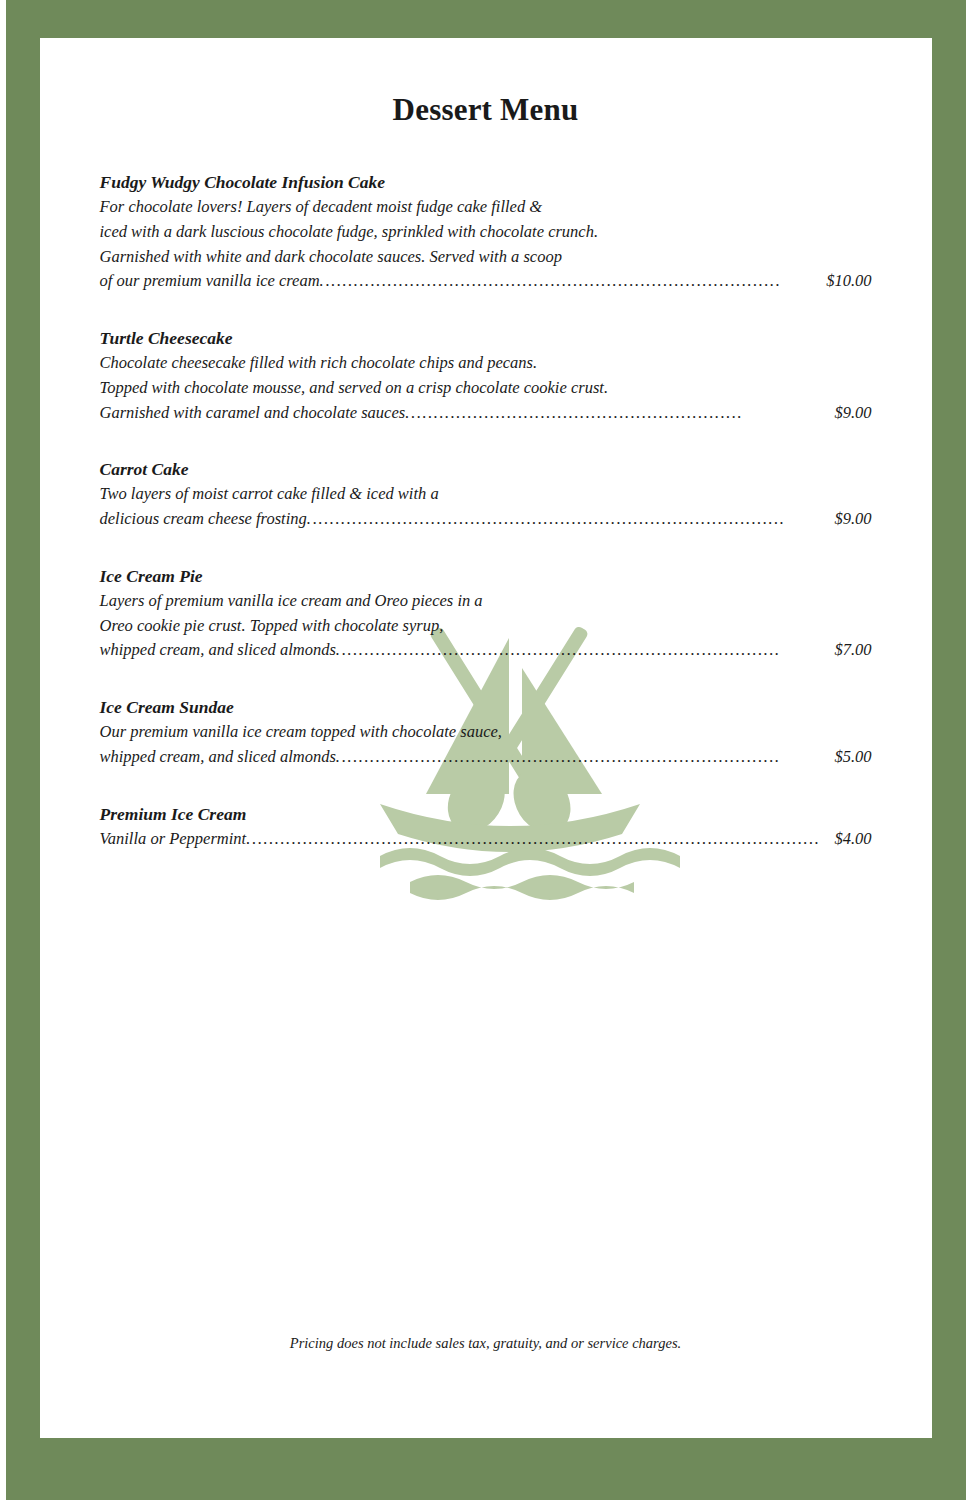Dessert Menu
Fudgy Wudgy Chocolate Infusion Cake
For chocolate lovers! Layers of decadent moist fudge cake filled &
iced with a dark luscious chocolate fudge, sprinkled with chocolate crunch.
Garnished with white and dark chocolate sauces. Served with a scoop
of our premium vanilla ice cream. ................................................................................. $10.00
Turtle Cheesecake
Chocolate cheesecake filled with rich chocolate chips and pecans.
Topped with chocolate mousse, and served on a crisp chocolate cookie crust.
Garnished with caramel and chocolate sauces. ........................................................... $9.00
Carrot Cake
Two layers of moist carrot cake filled & iced with a
delicious cream cheese frosting. .................................................................................... $9.00
Ice Cream Pie
Layers of premium vanilla ice cream and Oreo pieces in a
Oreo cookie pie crust. Topped with chocolate syrup,
whipped cream, and sliced almonds. .............................................................................. $7.00
Ice Cream Sundae
Our premium vanilla ice cream topped with chocolate sauce,
whipped cream, and sliced almonds. .............................................................................. $5.00
Premium Ice Cream
Vanilla or Peppermint. ..................................................................................................... $4.00
Pricing does not include sales tax, gratuity, and or service charges.